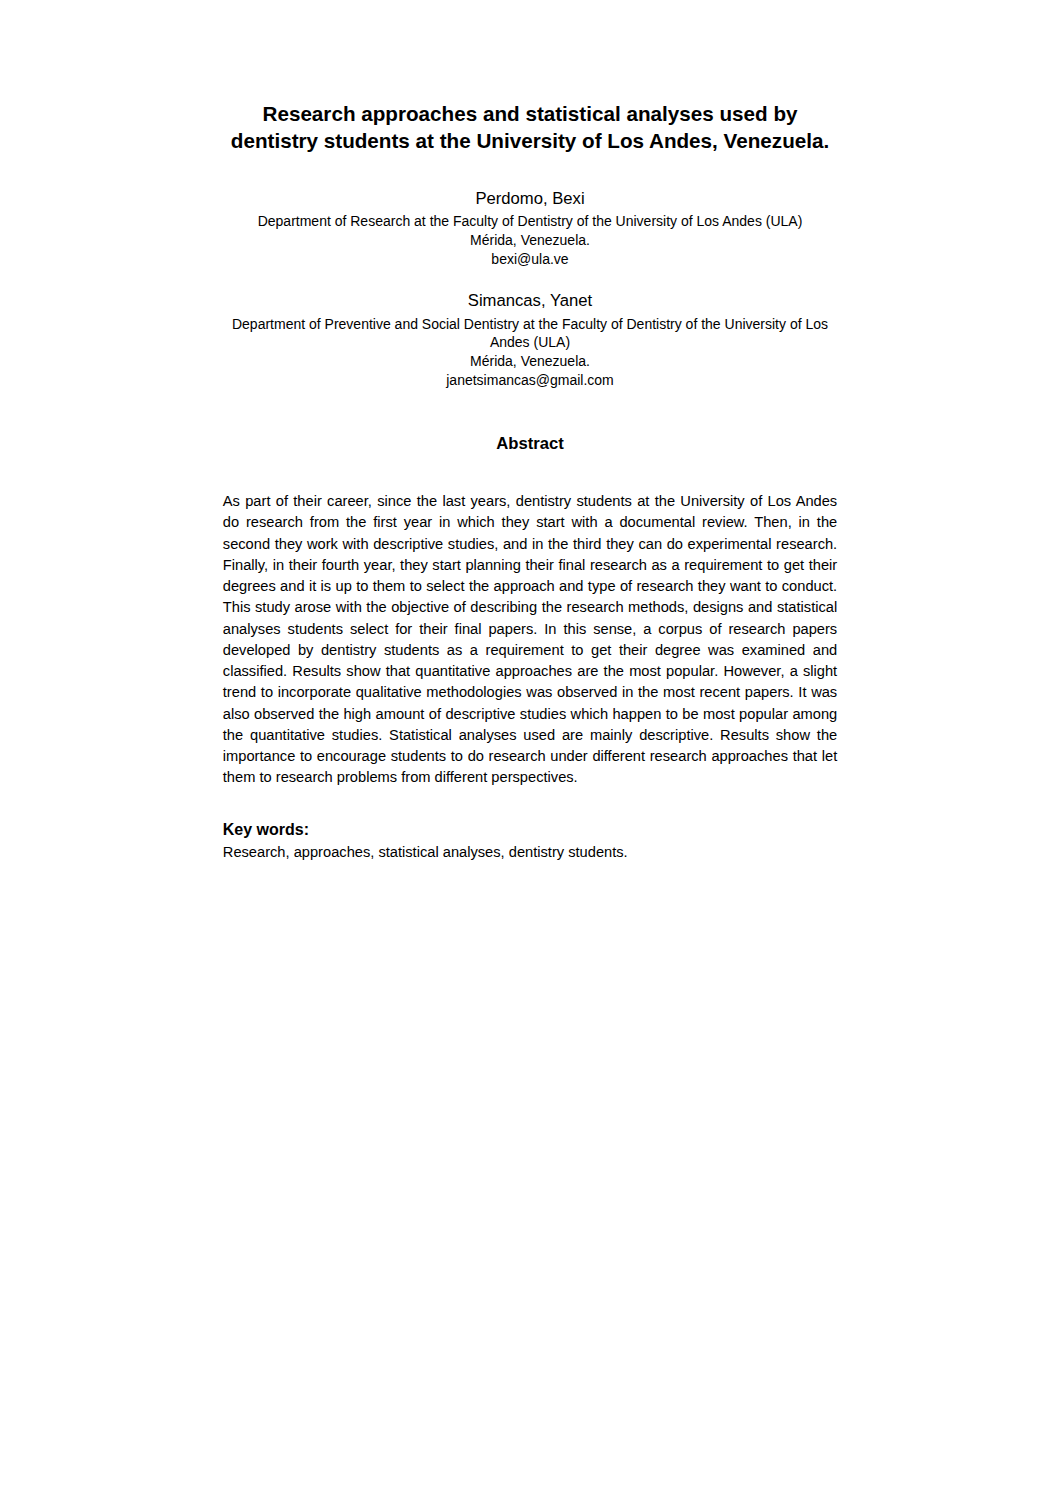Research approaches and statistical analyses used by dentistry students at the University of Los Andes, Venezuela.
Perdomo, Bexi
Department of Research at the Faculty of Dentistry of the University of Los Andes (ULA)
Mérida, Venezuela.
bexi@ula.ve
Simancas, Yanet
Department of Preventive and Social Dentistry at the Faculty of Dentistry of the University of Los Andes (ULA)
Mérida, Venezuela.
janetsimancas@gmail.com
Abstract
As part of their career, since the last years, dentistry students at the University of Los Andes do research from the first year in which they start with a documental review. Then, in the second they work with descriptive studies, and in the third they can do experimental research. Finally, in their fourth year, they start planning their final research as a requirement to get their degrees and it is up to them to select the approach and type of research they want to conduct. This study arose with the objective of describing the research methods, designs and statistical analyses students select for their final papers. In this sense, a corpus of research papers developed by dentistry students as a requirement to get their degree was examined and classified. Results show that quantitative approaches are the most popular. However, a slight trend to incorporate qualitative methodologies was observed in the most recent papers. It was also observed the high amount of descriptive studies which happen to be most popular among the quantitative studies. Statistical analyses used are mainly descriptive. Results show the importance to encourage students to do research under different research approaches that let them to research problems from different perspectives.
Key words:
Research, approaches, statistical analyses, dentistry students.